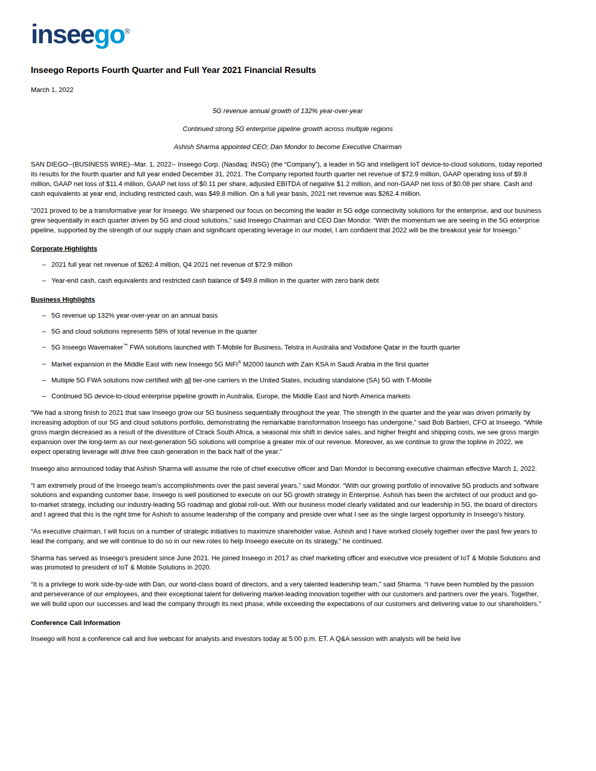insee go®
Inseego Reports Fourth Quarter and Full Year 2021 Financial Results
March 1, 2022
5G revenue annual growth of 132% year-over-year
Continued strong 5G enterprise pipeline growth across multiple regions
Ashish Sharma appointed CEO; Dan Mondor to become Executive Chairman
SAN DIEGO--(BUSINESS WIRE)--Mar. 1, 2022-- Inseego Corp. (Nasdaq: INSG) (the “Company”), a leader in 5G and intelligent IoT device-to-cloud solutions, today reported its results for the fourth quarter and full year ended December 31, 2021. The Company reported fourth quarter net revenue of $72.9 million, GAAP operating loss of $9.8 million, GAAP net loss of $11.4 million, GAAP net loss of $0.11 per share, adjusted EBITDA of negative $1.2 million, and non-GAAP net loss of $0.08 per share. Cash and cash equivalents at year end, including restricted cash, was $49.8 million. On a full year basis, 2021 net revenue was $262.4 million.
“2021 proved to be a transformative year for Inseego. We sharpened our focus on becoming the leader in 5G edge connectivity solutions for the enterprise, and our business grew sequentially in each quarter driven by 5G and cloud solutions,” said Inseego Chairman and CEO Dan Mondor. “With the momentum we are seeing in the 5G enterprise pipeline, supported by the strength of our supply chain and significant operating leverage in our model, I am confident that 2022 will be the breakout year for Inseego.”
Corporate Highlights
2021 full year net revenue of $262.4 million, Q4 2021 net revenue of $72.9 million
Year-end cash, cash equivalents and restricted cash balance of $49.8 million in the quarter with zero bank debt
Business Highlights
5G revenue up 132% year-over-year on an annual basis
5G and cloud solutions represents 58% of total revenue in the quarter
5G Inseego Wavemaker™ FWA solutions launched with T-Mobile for Business, Telstra in Australia and Vodafone Qatar in the fourth quarter
Market expansion in the Middle East with new Inseego 5G MiFi® M2000 launch with Zain KSA in Saudi Arabia in the first quarter
Multiple 5G FWA solutions now certified with all tier-one carriers in the United States, including standalone (SA) 5G with T-Mobile
Continued 5G device-to-cloud enterprise pipeline growth in Australia, Europe, the Middle East and North America markets
“We had a strong finish to 2021 that saw Inseego grow our 5G business sequentially throughout the year. The strength in the quarter and the year was driven primarily by increasing adoption of our 5G and cloud solutions portfolio, demonstrating the remarkable transformation Inseego has undergone,” said Bob Barbieri, CFO at Inseego. “While gross margin decreased as a result of the divestiture of Ctrack South Africa, a seasonal mix shift in device sales, and higher freight and shipping costs, we see gross margin expansion over the long-term as our next-generation 5G solutions will comprise a greater mix of our revenue. Moreover, as we continue to grow the topline in 2022, we expect operating leverage will drive free cash generation in the back half of the year.”
Inseego also announced today that Ashish Sharma will assume the role of chief executive officer and Dan Mondor is becoming executive chairman effective March 1, 2022.
“I am extremely proud of the Inseego team’s accomplishments over the past several years,” said Mondor. “With our growing portfolio of innovative 5G products and software solutions and expanding customer base, Inseego is well positioned to execute on our 5G growth strategy in Enterprise. Ashish has been the architect of our product and go-to-market strategy, including our industry-leading 5G roadmap and global roll-out. With our business model clearly validated and our leadership in 5G, the board of directors and I agreed that this is the right time for Ashish to assume leadership of the company and preside over what I see as the single largest opportunity in Inseego’s history.
“As executive chairman, I will focus on a number of strategic initiatives to maximize shareholder value. Ashish and I have worked closely together over the past few years to lead the company, and we will continue to do so in our new roles to help Inseego execute on its strategy,” he continued.
Sharma has served as Inseego’s president since June 2021. He joined Inseego in 2017 as chief marketing officer and executive vice president of IoT & Mobile Solutions and was promoted to president of IoT & Mobile Solutions in 2020.
“It is a privilege to work side-by-side with Dan, our world-class board of directors, and a very talented leadership team,” said Sharma. “I have been humbled by the passion and perseverance of our employees, and their exceptional talent for delivering market-leading innovation together with our customers and partners over the years. Together, we will build upon our successes and lead the company through its next phase, while exceeding the expectations of our customers and delivering value to our shareholders.”
Conference Call Information
Inseego will host a conference call and live webcast for analysts and investors today at 5:00 p.m. ET. A Q&A session with analysts will be held live